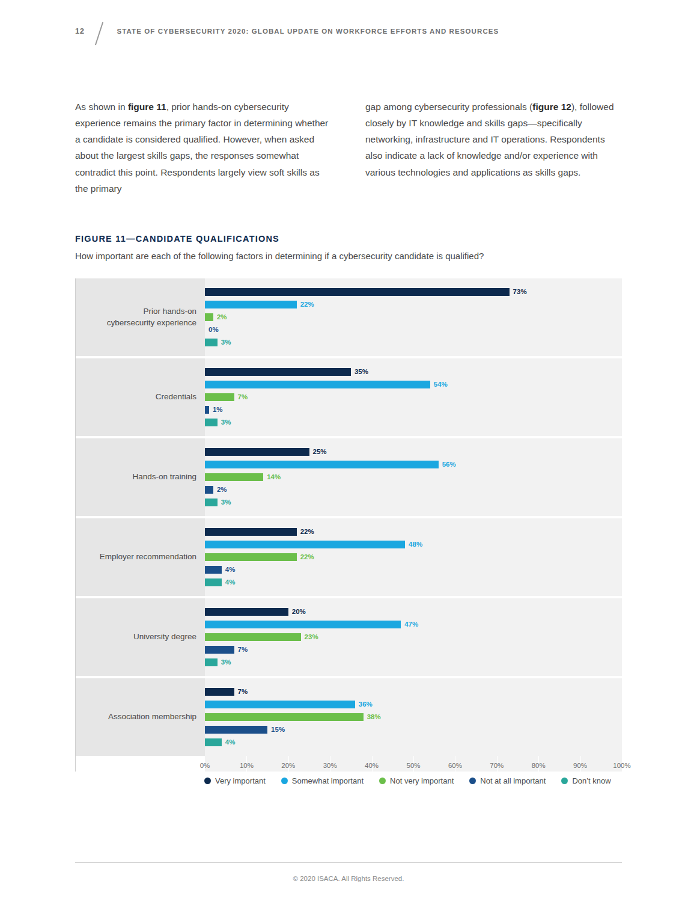12 State of Cybersecurity 2020: Global Update on Workforce Efforts and Resources
As shown in figure 11, prior hands-on cybersecurity experience remains the primary factor in determining whether a candidate is considered qualified. However, when asked about the largest skills gaps, the responses somewhat contradict this point. Respondents largely view soft skills as the primary
gap among cybersecurity professionals (figure 12), followed closely by IT knowledge and skills gaps—specifically networking, infrastructure and IT operations. Respondents also indicate a lack of knowledge and/or experience with various technologies and applications as skills gaps.
Figure 11—Candidate Qualifications
How important are each of the following factors in determining if a cybersecurity candidate is qualified?
Prior hands-on
cybersecurity experience
73%
22%
2%
0%
3%
Credentials
35%
54%
7%
1%
3%
Hands-on training
25%
56%
14%
2%
3%
Employer recommendation
22%
48%
22%
4%
4%
University degree
20%
47%
23%
7%
3%
Association membership
7%
36%
38%
15%
4%
0% 10% 20% 30% 40% 50% 60% 70% 80% 90% 100%
Very important
Somewhat important
Not very important
Not at all important
Don’t know
© 2020 ISACA. All Rights Reserved.